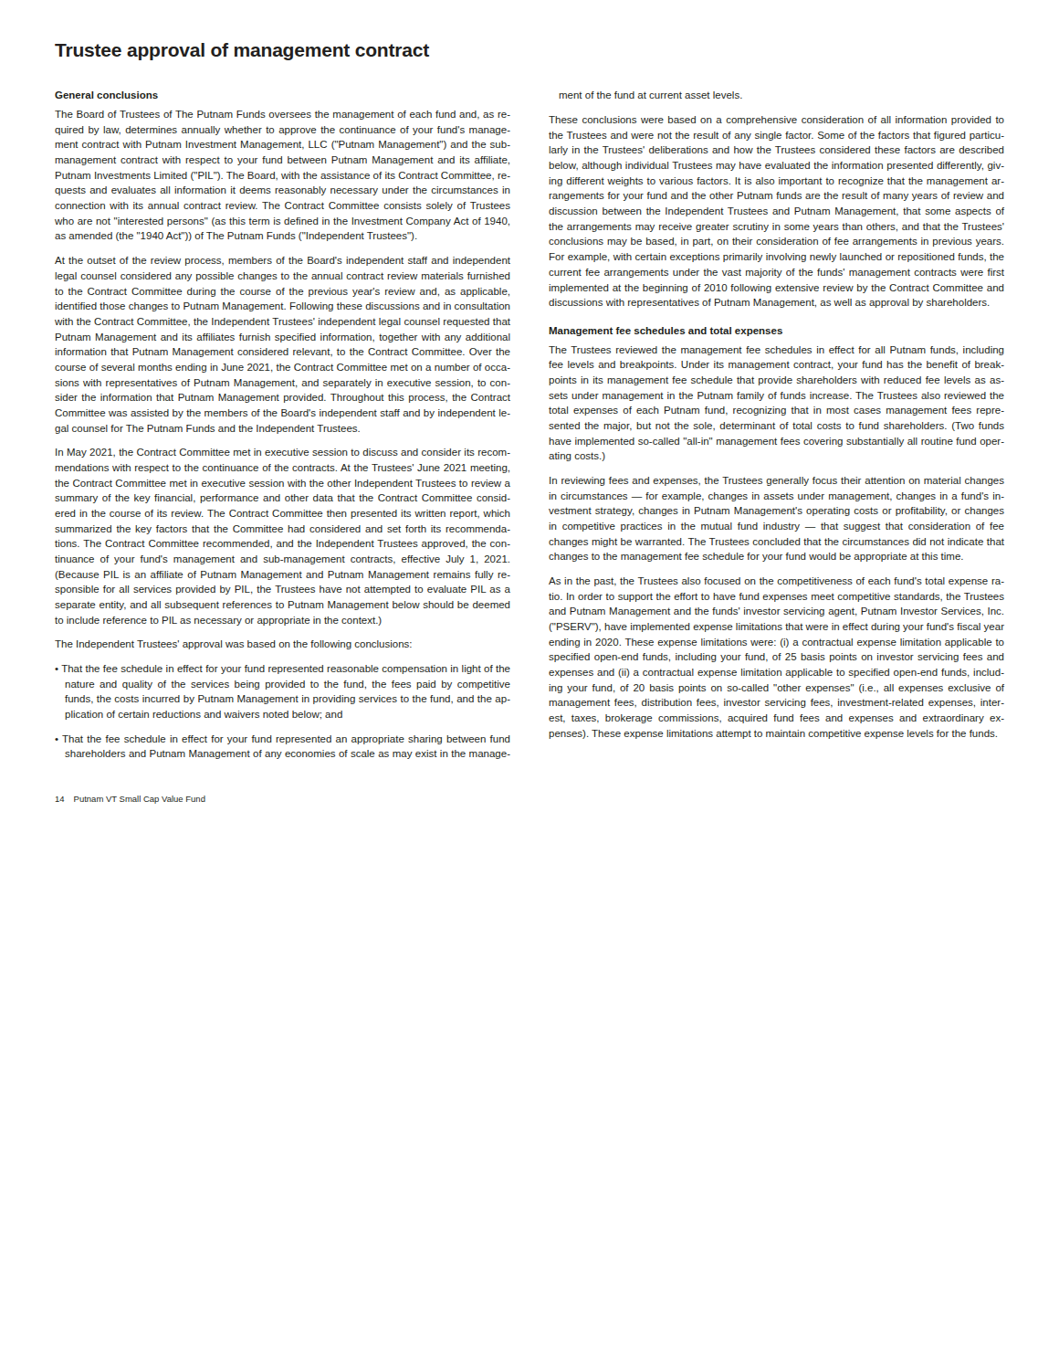Trustee approval of management contract
General conclusions
The Board of Trustees of The Putnam Funds oversees the management of each fund and, as required by law, determines annually whether to approve the continuance of your fund's management contract with Putnam Investment Management, LLC ("Putnam Management") and the sub-management contract with respect to your fund between Putnam Management and its affiliate, Putnam Investments Limited ("PIL"). The Board, with the assistance of its Contract Committee, requests and evaluates all information it deems reasonably necessary under the circumstances in connection with its annual contract review. The Contract Committee consists solely of Trustees who are not "interested persons" (as this term is defined in the Investment Company Act of 1940, as amended (the "1940 Act")) of The Putnam Funds ("Independent Trustees").
At the outset of the review process, members of the Board's independent staff and independent legal counsel considered any possible changes to the annual contract review materials furnished to the Contract Committee during the course of the previous year's review and, as applicable, identified those changes to Putnam Management. Following these discussions and in consultation with the Contract Committee, the Independent Trustees' independent legal counsel requested that Putnam Management and its affiliates furnish specified information, together with any additional information that Putnam Management considered relevant, to the Contract Committee. Over the course of several months ending in June 2021, the Contract Committee met on a number of occasions with representatives of Putnam Management, and separately in executive session, to consider the information that Putnam Management provided. Throughout this process, the Contract Committee was assisted by the members of the Board's independent staff and by independent legal counsel for The Putnam Funds and the Independent Trustees.
In May 2021, the Contract Committee met in executive session to discuss and consider its recommendations with respect to the continuance of the contracts. At the Trustees' June 2021 meeting, the Contract Committee met in executive session with the other Independent Trustees to review a summary of the key financial, performance and other data that the Contract Committee considered in the course of its review. The Contract Committee then presented its written report, which summarized the key factors that the Committee had considered and set forth its recommendations. The Contract Committee recommended, and the Independent Trustees approved, the continuance of your fund's management and sub-management contracts, effective July 1, 2021. (Because PIL is an affiliate of Putnam Management and Putnam Management remains fully responsible for all services provided by PIL, the Trustees have not attempted to evaluate PIL as a separate entity, and all subsequent references to Putnam Management below should be deemed to include reference to PIL as necessary or appropriate in the context.)
The Independent Trustees' approval was based on the following conclusions:
• That the fee schedule in effect for your fund represented reasonable compensation in light of the nature and quality of the services being provided to the fund, the fees paid by competitive funds, the costs incurred by Putnam Management in providing services to the fund, and the application of certain reductions and waivers noted below; and
• That the fee schedule in effect for your fund represented an appropriate sharing between fund shareholders and Putnam Management of any economies of scale as may exist in the management of the fund at current asset levels.
These conclusions were based on a comprehensive consideration of all information provided to the Trustees and were not the result of any single factor. Some of the factors that figured particularly in the Trustees' deliberations and how the Trustees considered these factors are described below, although individual Trustees may have evaluated the information presented differently, giving different weights to various factors. It is also important to recognize that the management arrangements for your fund and the other Putnam funds are the result of many years of review and discussion between the Independent Trustees and Putnam Management, that some aspects of the arrangements may receive greater scrutiny in some years than others, and that the Trustees' conclusions may be based, in part, on their consideration of fee arrangements in previous years. For example, with certain exceptions primarily involving newly launched or repositioned funds, the current fee arrangements under the vast majority of the funds' management contracts were first implemented at the beginning of 2010 following extensive review by the Contract Committee and discussions with representatives of Putnam Management, as well as approval by shareholders.
Management fee schedules and total expenses
The Trustees reviewed the management fee schedules in effect for all Putnam funds, including fee levels and breakpoints. Under its management contract, your fund has the benefit of breakpoints in its management fee schedule that provide shareholders with reduced fee levels as assets under management in the Putnam family of funds increase. The Trustees also reviewed the total expenses of each Putnam fund, recognizing that in most cases management fees represented the major, but not the sole, determinant of total costs to fund shareholders. (Two funds have implemented so-called "all-in" management fees covering substantially all routine fund operating costs.)
In reviewing fees and expenses, the Trustees generally focus their attention on material changes in circumstances — for example, changes in assets under management, changes in a fund's investment strategy, changes in Putnam Management's operating costs or profitability, or changes in competitive practices in the mutual fund industry — that suggest that consideration of fee changes might be warranted. The Trustees concluded that the circumstances did not indicate that changes to the management fee schedule for your fund would be appropriate at this time.
As in the past, the Trustees also focused on the competitiveness of each fund's total expense ratio. In order to support the effort to have fund expenses meet competitive standards, the Trustees and Putnam Management and the funds' investor servicing agent, Putnam Investor Services, Inc. ("PSERV"), have implemented expense limitations that were in effect during your fund's fiscal year ending in 2020. These expense limitations were: (i) a contractual expense limitation applicable to specified open-end funds, including your fund, of 25 basis points on investor servicing fees and expenses and (ii) a contractual expense limitation applicable to specified open-end funds, including your fund, of 20 basis points on so-called "other expenses" (i.e., all expenses exclusive of management fees, distribution fees, investor servicing fees, investment-related expenses, interest, taxes, brokerage commissions, acquired fund fees and expenses and extraordinary expenses). These expense limitations attempt to maintain competitive expense levels for the funds.
14 Putnam VT Small Cap Value Fund